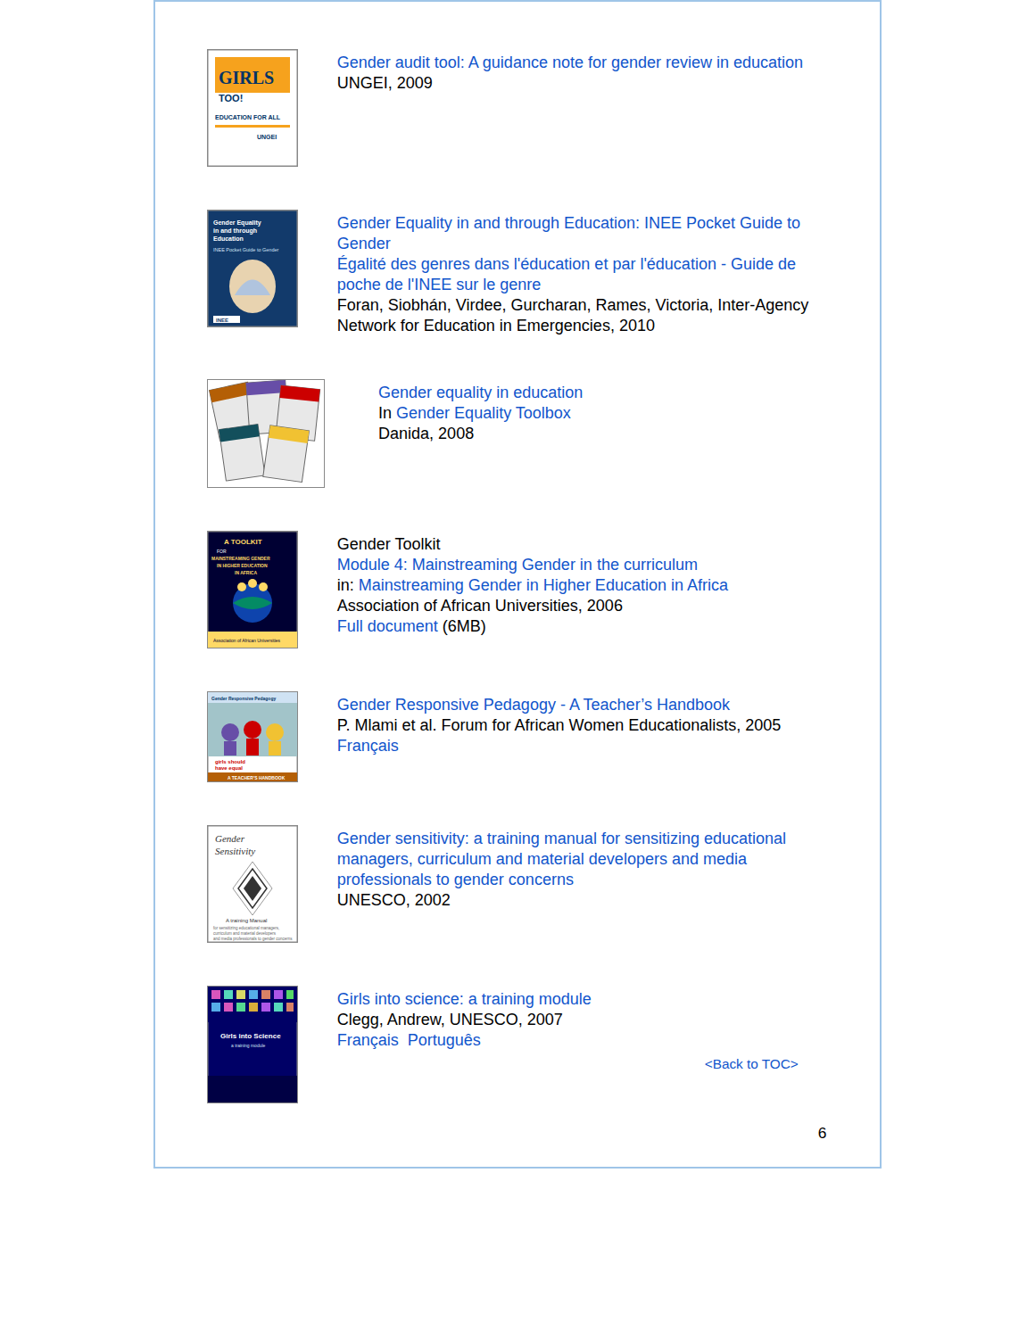Gender audit tool: A guidance note for gender review in education
UNGEI, 2009
Gender Equality in and through Education: INEE Pocket Guide to Gender
Égalité des genres dans l'éducation et par l'éducation - Guide de poche de l'INEE sur le genre
Foran, Siobhán, Virdee, Gurcharan, Rames, Victoria, Inter-Agency Network for Education in Emergencies, 2010
Gender equality in education
In Gender Equality Toolbox
Danida, 2008
Gender Toolkit
Module 4: Mainstreaming Gender in the curriculum
in: Mainstreaming Gender in Higher Education in Africa
Association of African Universities, 2006
Full document (6MB)
Gender Responsive Pedagogy - A Teacher’s Handbook
P. Mlami et al. Forum for African Women Educationalists, 2005
Français
Gender sensitivity: a training manual for sensitizing educational managers, curriculum and material developers and media professionals to gender concerns
UNESCO, 2002
Girls into science: a training module
Clegg, Andrew, UNESCO, 2007
Français Português
<Back to TOC>
6